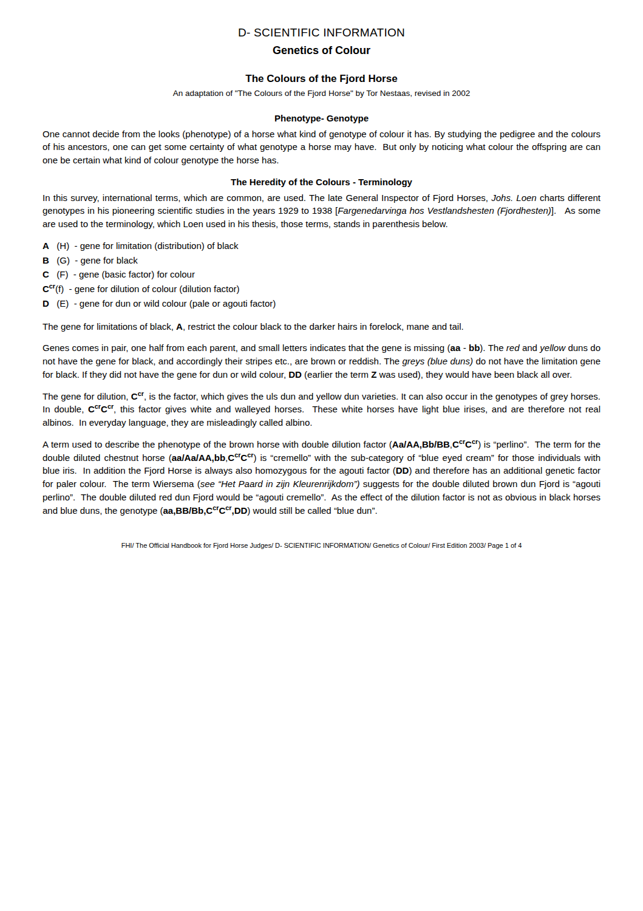D- SCIENTIFIC INFORMATION
Genetics of Colour
The Colours of the Fjord Horse
An adaptation of "The Colours of the Fjord Horse" by Tor Nestaas, revised in 2002
Phenotype- Genotype
One cannot decide from the looks (phenotype) of a horse what kind of genotype of colour it has. By studying the pedigree and the colours of his ancestors, one can get some certainty of what genotype a horse may have. But only by noticing what colour the offspring are can one be certain what kind of colour genotype the horse has.
The Heredity of the Colours - Terminology
In this survey, international terms, which are common, are used. The late General Inspector of Fjord Horses, Johs. Loen charts different genotypes in his pioneering scientific studies in the years 1929 to 1938 [Fargenedarvinga hos Vestlandshesten (Fjordhesten)]. As some are used to the terminology, which Loen used in his thesis, those terms, stands in parenthesis below.
A (H) - gene for limitation (distribution) of black
B (G) - gene for black
C (F) - gene (basic factor) for colour
Ccr(f) - gene for dilution of colour (dilution factor)
D (E) - gene for dun or wild colour (pale or agouti factor)
The gene for limitations of black, A, restrict the colour black to the darker hairs in forelock, mane and tail.
Genes comes in pair, one half from each parent, and small letters indicates that the gene is missing (aa - bb). The red and yellow duns do not have the gene for black, and accordingly their stripes etc., are brown or reddish. The greys (blue duns) do not have the limitation gene for black. If they did not have the gene for dun or wild colour, DD (earlier the term Z was used), they would have been black all over.
The gene for dilution, Ccr, is the factor, which gives the uls dun and yellow dun varieties. It can also occur in the genotypes of grey horses. In double, CcrCcr, this factor gives white and walleyed horses. These white horses have light blue irises, and are therefore not real albinos. In everyday language, they are misleadingly called albino.
A term used to describe the phenotype of the brown horse with double dilution factor (Aa/AA,Bb/BB,CcrCcr) is “perlino”. The term for the double diluted chestnut horse (aa/Aa/AA,bb,CcrCcr) is “cremello” with the sub-category of “blue eyed cream” for those individuals with blue iris. In addition the Fjord Horse is always also homozygous for the agouti factor (DD) and therefore has an additional genetic factor for paler colour. The term Wiersema (see “Het Paard in zijn Kleurenrijkdom”) suggests for the double diluted brown dun Fjord is “agouti perlino”. The double diluted red dun Fjord would be “agouti cremello”. As the effect of the dilution factor is not as obvious in black horses and blue duns, the genotype (aa,BB/Bb,CcrCcr,DD) would still be called “blue dun”.
FHI/ The Official Handbook for Fjord Horse Judges/ D- SCIENTIFIC INFORMATION/ Genetics of Colour/ First Edition 2003/ Page 1 of 4